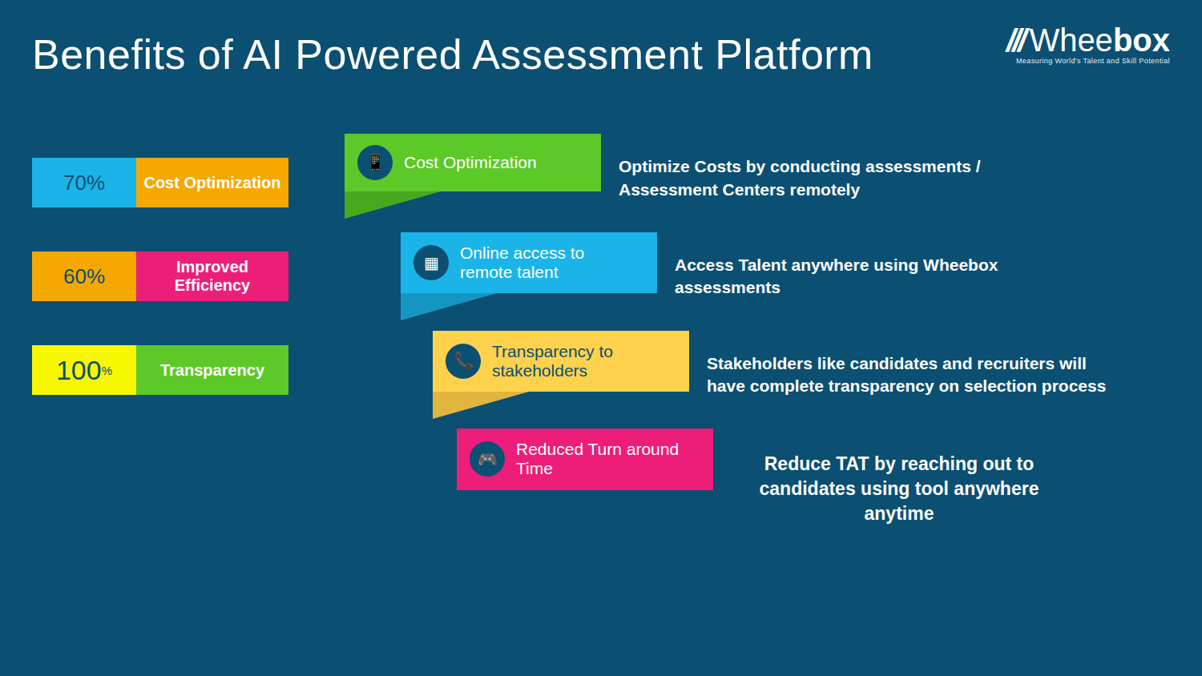Benefits of AI Powered Assessment Platform
///Wheebox Measuring World's Talent and Skill Potential
70%
Cost Optimization
60%
Improved Efficiency
100%
Transparency
📱 Cost Optimization
Optimize Costs by conducting assessments / Assessment Centers remotely
▦ Online access to remote talent
Access Talent anywhere using Wheebox assessments
📞 Transparency to stakeholders
Stakeholders like candidates and recruiters will have complete transparency on selection process
🎮 Reduced Turn around Time
Reduce TAT by reaching out to candidates using tool anywhere anytime